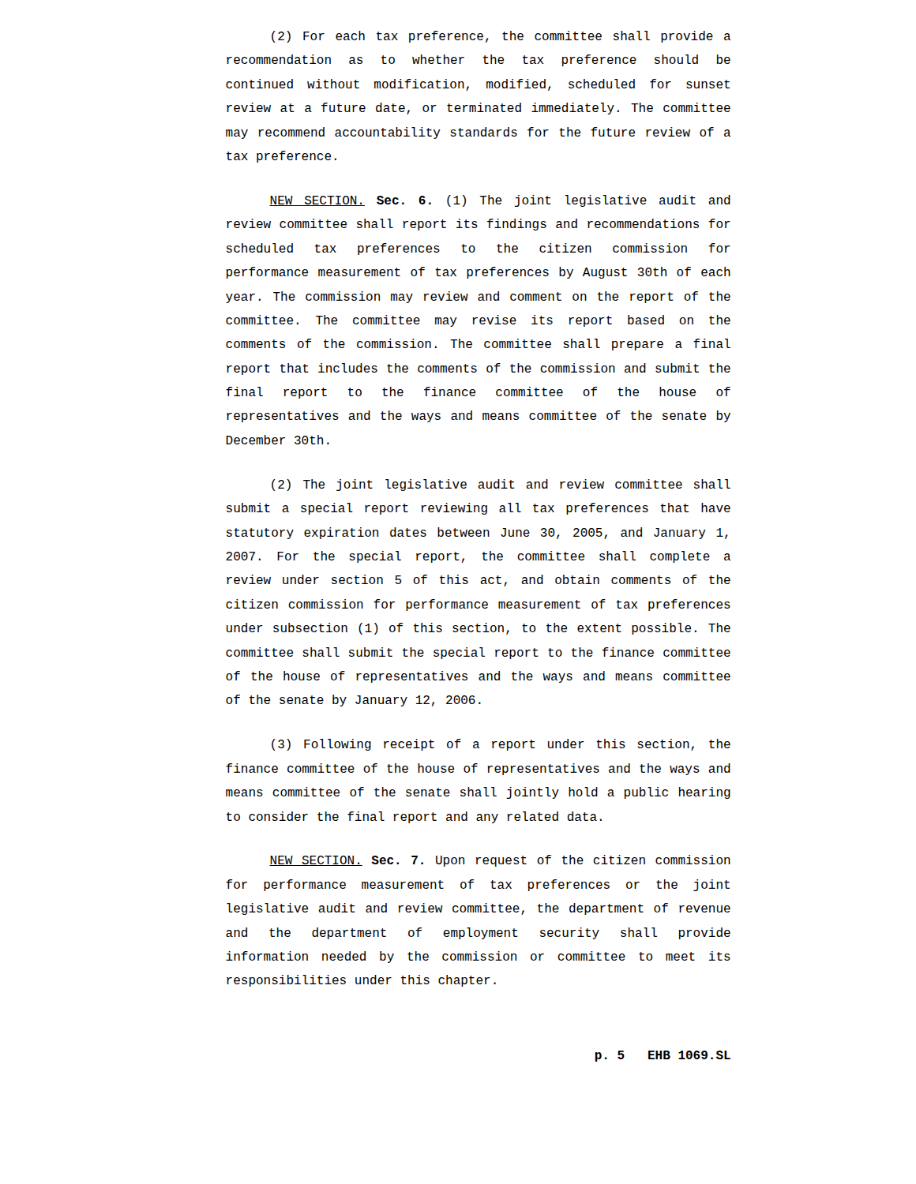(2) For each tax preference, the committee shall provide a recommendation as to whether the tax preference should be continued without modification, modified, scheduled for sunset review at a future date, or terminated immediately. The committee may recommend accountability standards for the future review of a tax preference.
NEW SECTION. Sec. 6. (1) The joint legislative audit and review committee shall report its findings and recommendations for scheduled tax preferences to the citizen commission for performance measurement of tax preferences by August 30th of each year. The commission may review and comment on the report of the committee. The committee may revise its report based on the comments of the commission. The committee shall prepare a final report that includes the comments of the commission and submit the final report to the finance committee of the house of representatives and the ways and means committee of the senate by December 30th.
(2) The joint legislative audit and review committee shall submit a special report reviewing all tax preferences that have statutory expiration dates between June 30, 2005, and January 1, 2007. For the special report, the committee shall complete a review under section 5 of this act, and obtain comments of the citizen commission for performance measurement of tax preferences under subsection (1) of this section, to the extent possible. The committee shall submit the special report to the finance committee of the house of representatives and the ways and means committee of the senate by January 12, 2006.
(3) Following receipt of a report under this section, the finance committee of the house of representatives and the ways and means committee of the senate shall jointly hold a public hearing to consider the final report and any related data.
NEW SECTION. Sec. 7. Upon request of the citizen commission for performance measurement of tax preferences or the joint legislative audit and review committee, the department of revenue and the department of employment security shall provide information needed by the commission or committee to meet its responsibilities under this chapter.
p. 5 EHB 1069.SL